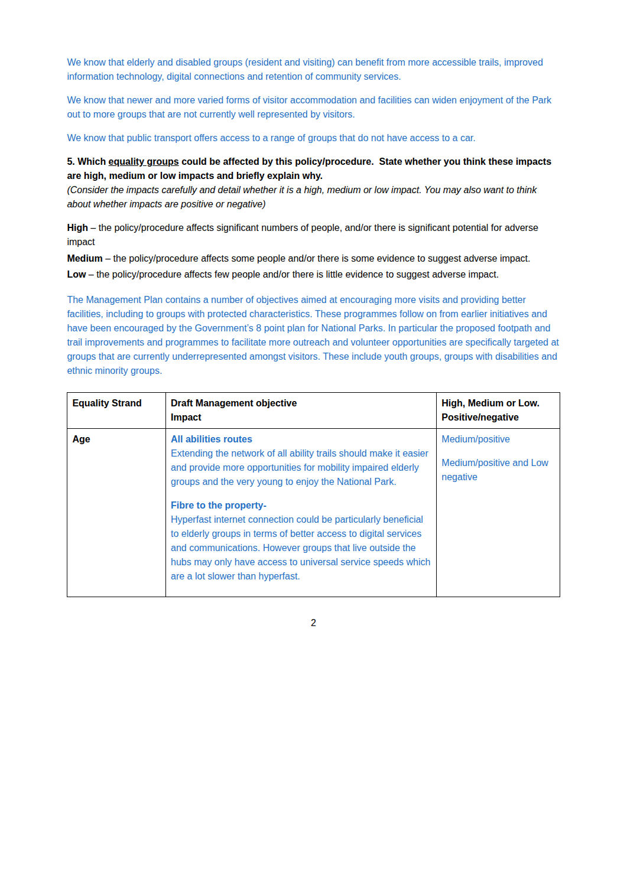We know that elderly and disabled groups (resident and visiting) can benefit from more accessible trails, improved information technology, digital connections and retention of community services.
We know that newer and more varied forms of visitor accommodation and facilities can widen enjoyment of the Park out to more groups that are not currently well represented by visitors.
We know that public transport offers access to a range of groups that do not have access to a car.
5. Which equality groups could be affected by this policy/procedure. State whether you think these impacts are high, medium or low impacts and briefly explain why.
(Consider the impacts carefully and detail whether it is a high, medium or low impact. You may also want to think about whether impacts are positive or negative)
High – the policy/procedure affects significant numbers of people, and/or there is significant potential for adverse impact
Medium – the policy/procedure affects some people and/or there is some evidence to suggest adverse impact.
Low – the policy/procedure affects few people and/or there is little evidence to suggest adverse impact.
The Management Plan contains a number of objectives aimed at encouraging more visits and providing better facilities, including to groups with protected characteristics. These programmes follow on from earlier initiatives and have been encouraged by the Government’s 8 point plan for National Parks. In particular the proposed footpath and trail improvements and programmes to facilitate more outreach and volunteer opportunities are specifically targeted at groups that are currently underrepresented amongst visitors. These include youth groups, groups with disabilities and ethnic minority groups.
| Equality Strand | Draft Management objective Impact | High, Medium or Low. Positive/negative |
| --- | --- | --- |
| Age | All abilities routes Extending the network of all ability trails should make it easier and provide more opportunities for mobility impaired elderly groups and the very young to enjoy the National Park. Fibre to the property- Hyperfast internet connection could be particularly beneficial to elderly groups in terms of better access to digital services and communications. However groups that live outside the hubs may only have access to universal service speeds which are a lot slower than hyperfast. | Medium/positive Medium/positive and Low negative |
2